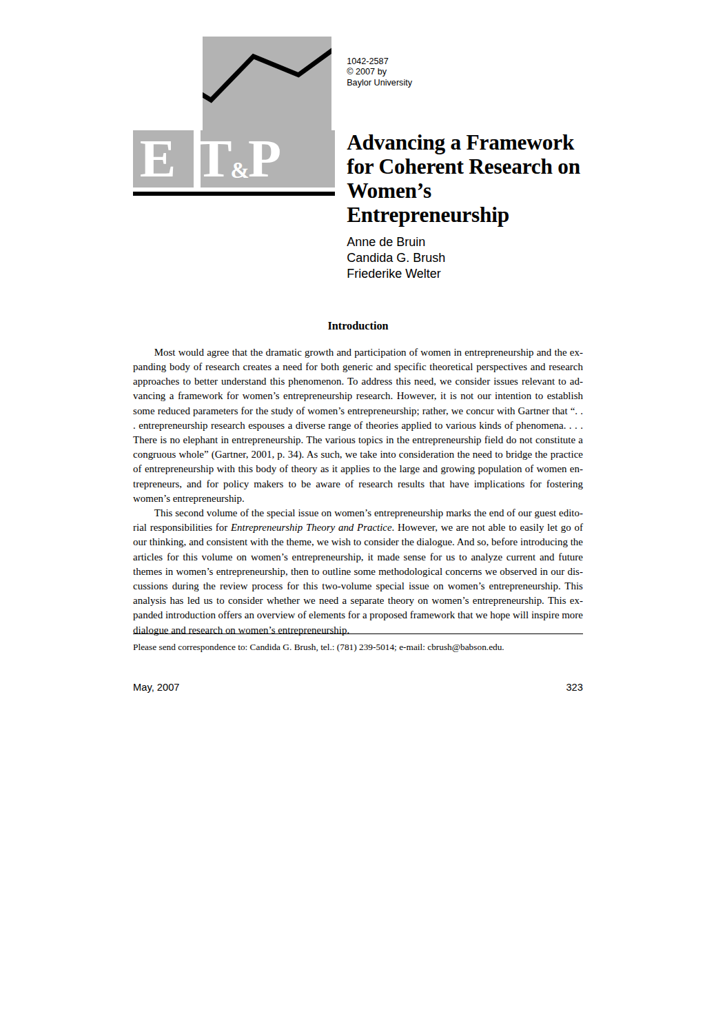ET&P
1042-2587
© 2007 by
Baylor University
Advancing a Framework for Coherent Research on Women’s Entrepreneurship
Anne de Bruin
Candida G. Brush
Friederike Welter
Introduction
Most would agree that the dramatic growth and participation of women in entrepreneurship and the expanding body of research creates a need for both generic and specific theoretical perspectives and research approaches to better understand this phenomenon. To address this need, we consider issues relevant to advancing a framework for women’s entrepreneurship research. However, it is not our intention to establish some reduced parameters for the study of women’s entrepreneurship; rather, we concur with Gartner that “. . . entrepreneurship research espouses a diverse range of theories applied to various kinds of phenomena. . . . There is no elephant in entrepreneurship. The various topics in the entrepreneurship field do not constitute a congruous whole” (Gartner, 2001, p. 34). As such, we take into consideration the need to bridge the practice of entrepreneurship with this body of theory as it applies to the large and growing population of women entrepreneurs, and for policy makers to be aware of research results that have implications for fostering women’s entrepreneurship.
This second volume of the special issue on women’s entrepreneurship marks the end of our guest editorial responsibilities for Entrepreneurship Theory and Practice. However, we are not able to easily let go of our thinking, and consistent with the theme, we wish to consider the dialogue. And so, before introducing the articles for this volume on women’s entrepreneurship, it made sense for us to analyze current and future themes in women’s entrepreneurship, then to outline some methodological concerns we observed in our discussions during the review process for this two-volume special issue on women’s entrepreneurship. This analysis has led us to consider whether we need a separate theory on women’s entrepreneurship. This expanded introduction offers an overview of elements for a proposed framework that we hope will inspire more dialogue and research on women’s entrepreneurship.
Please send correspondence to: Candida G. Brush, tel.: (781) 239-5014; e-mail: cbrush@babson.edu.
May, 2007 323